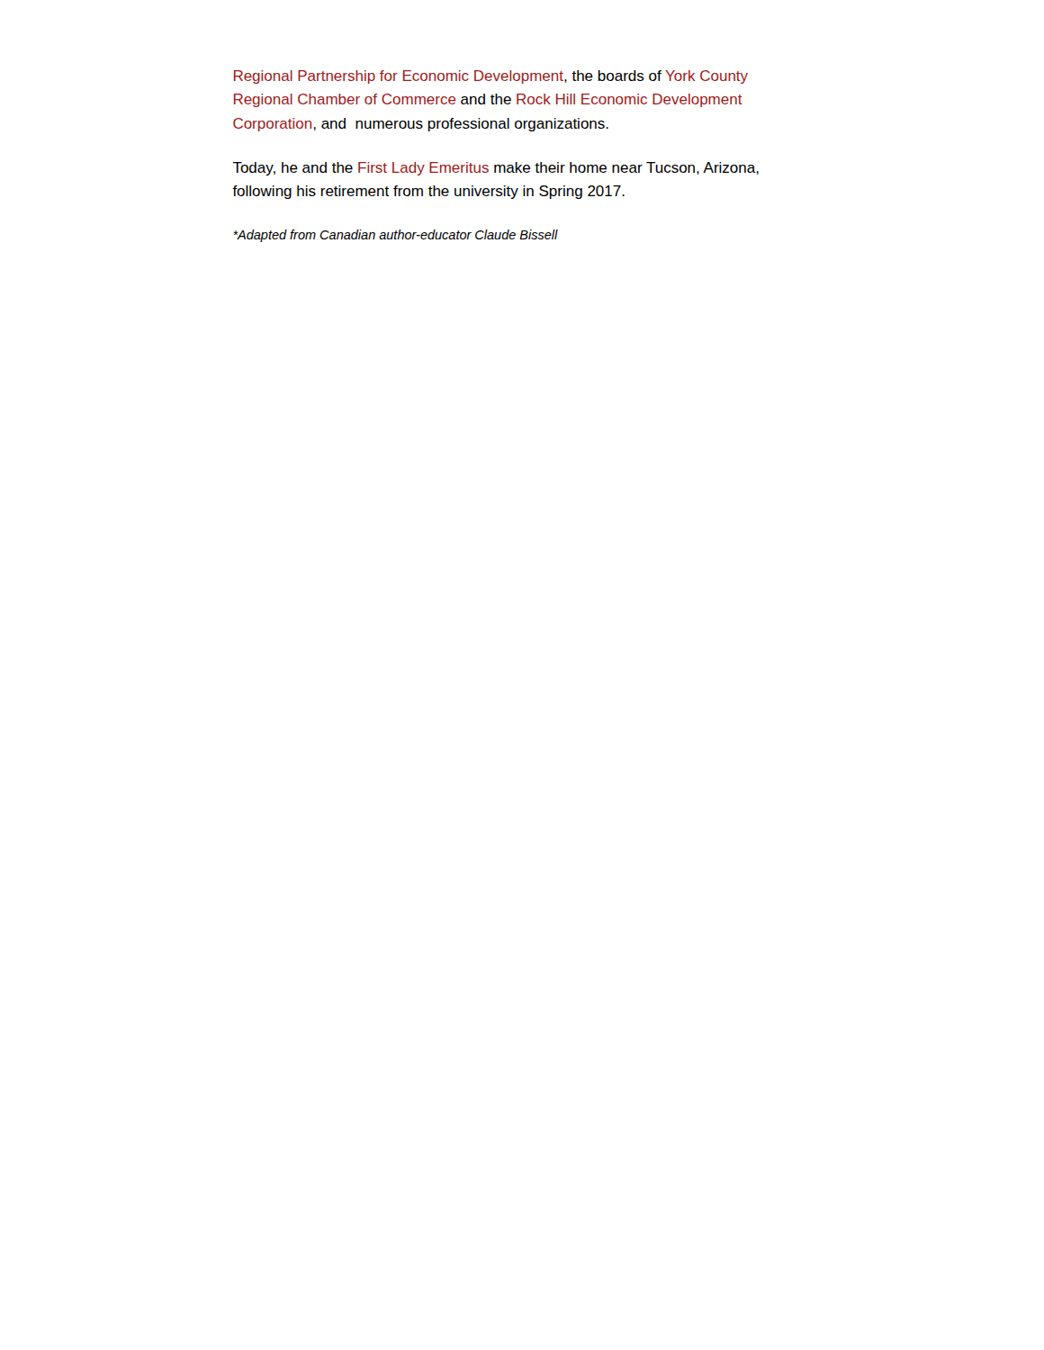Regional Partnership for Economic Development, the boards of York County Regional Chamber of Commerce and the Rock Hill Economic Development Corporation, and numerous professional organizations.
Today, he and the First Lady Emeritus make their home near Tucson, Arizona, following his retirement from the university in Spring 2017.
*Adapted from Canadian author-educator Claude Bissell